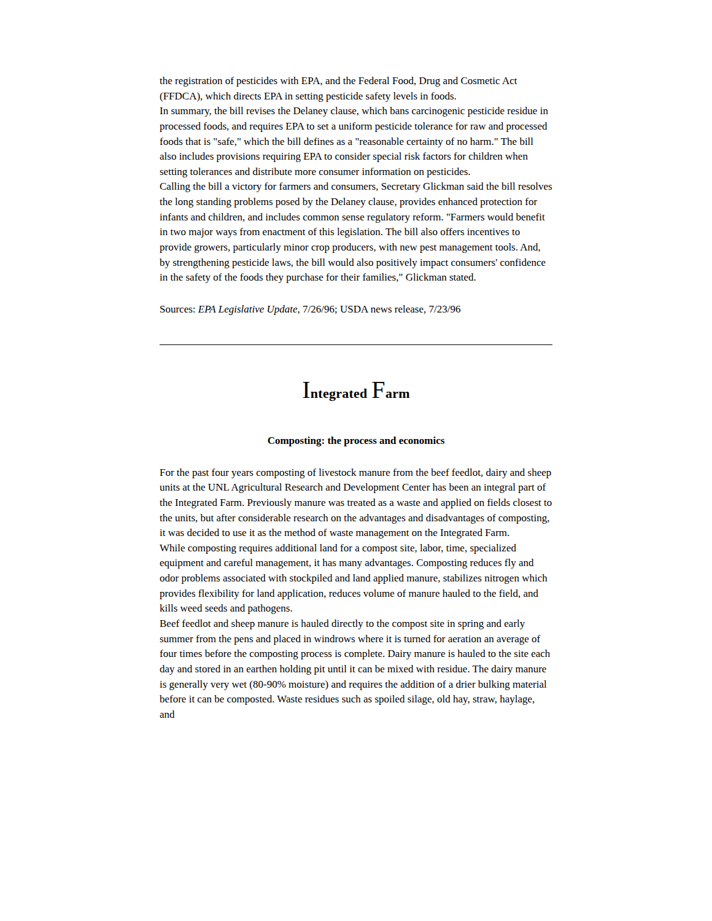the registration of pesticides with EPA, and the Federal Food, Drug and Cosmetic Act (FFDCA), which directs EPA in setting pesticide safety levels in foods.
In summary, the bill revises the Delaney clause, which bans carcinogenic pesticide residue in processed foods, and requires EPA to set a uniform pesticide tolerance for raw and processed foods that is "safe," which the bill defines as a "reasonable certainty of no harm." The bill also includes provisions requiring EPA to consider special risk factors for children when setting tolerances and distribute more consumer information on pesticides.
Calling the bill a victory for farmers and consumers, Secretary Glickman said the bill resolves the long standing problems posed by the Delaney clause, provides enhanced protection for infants and children, and includes common sense regulatory reform. "Farmers would benefit in two major ways from enactment of this legislation. The bill also offers incentives to provide growers, particularly minor crop producers, with new pest management tools. And, by strengthening pesticide laws, the bill would also positively impact consumers' confidence in the safety of the foods they purchase for their families," Glickman stated.
Sources: EPA Legislative Update, 7/26/96; USDA news release, 7/23/96
Integrated Farm
Composting: the process and economics
For the past four years composting of livestock manure from the beef feedlot, dairy and sheep units at the UNL Agricultural Research and Development Center has been an integral part of the Integrated Farm. Previously manure was treated as a waste and applied on fields closest to the units, but after considerable research on the advantages and disadvantages of composting, it was decided to use it as the method of waste management on the Integrated Farm.
While composting requires additional land for a compost site, labor, time, specialized equipment and careful management, it has many advantages. Composting reduces fly and odor problems associated with stockpiled and land applied manure, stabilizes nitrogen which provides flexibility for land application, reduces volume of manure hauled to the field, and kills weed seeds and pathogens.
Beef feedlot and sheep manure is hauled directly to the compost site in spring and early summer from the pens and placed in windrows where it is turned for aeration an average of four times before the composting process is complete. Dairy manure is hauled to the site each day and stored in an earthen holding pit until it can be mixed with residue. The dairy manure is generally very wet (80-90% moisture) and requires the addition of a drier bulking material before it can be composted. Waste residues such as spoiled silage, old hay, straw, haylage, and